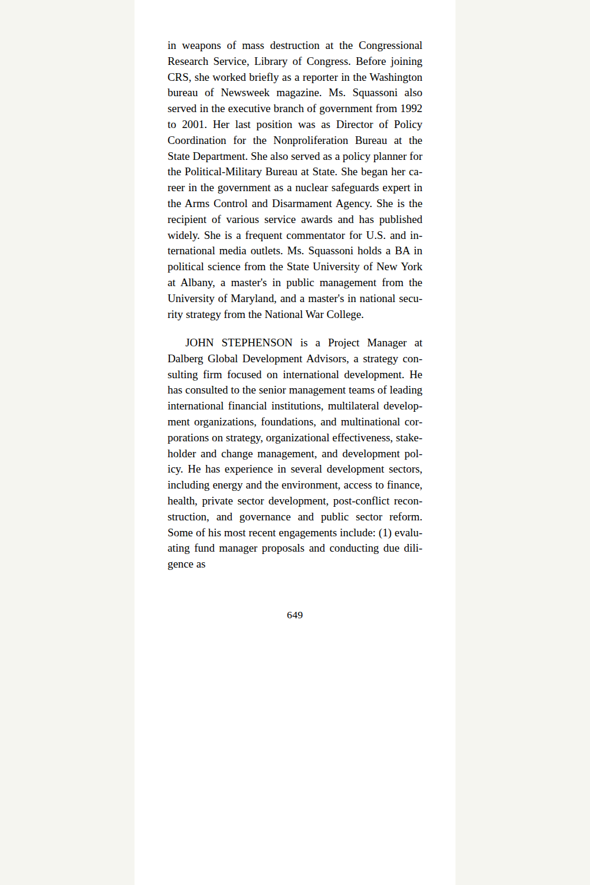in weapons of mass destruction at the Congressional Research Service, Library of Congress. Before joining CRS, she worked briefly as a reporter in the Washington bureau of Newsweek magazine. Ms. Squassoni also served in the executive branch of government from 1992 to 2001. Her last position was as Director of Policy Coordination for the Nonproliferation Bureau at the State Department. She also served as a policy planner for the Political-Military Bureau at State. She began her career in the government as a nuclear safeguards expert in the Arms Control and Disarmament Agency. She is the recipient of various service awards and has published widely. She is a frequent commentator for U.S. and international media outlets. Ms. Squassoni holds a BA in political science from the State University of New York at Albany, a master's in public management from the University of Maryland, and a master's in national security strategy from the National War College.
JOHN STEPHENSON is a Project Manager at Dalberg Global Development Advisors, a strategy consulting firm focused on international development. He has consulted to the senior management teams of leading international financial institutions, multilateral development organizations, foundations, and multinational corporations on strategy, organizational effectiveness, stakeholder and change management, and development policy. He has experience in several development sectors, including energy and the environment, access to finance, health, private sector development, post-conflict reconstruction, and governance and public sector reform. Some of his most recent engagements include: (1) evaluating fund manager proposals and conducting due diligence as
649